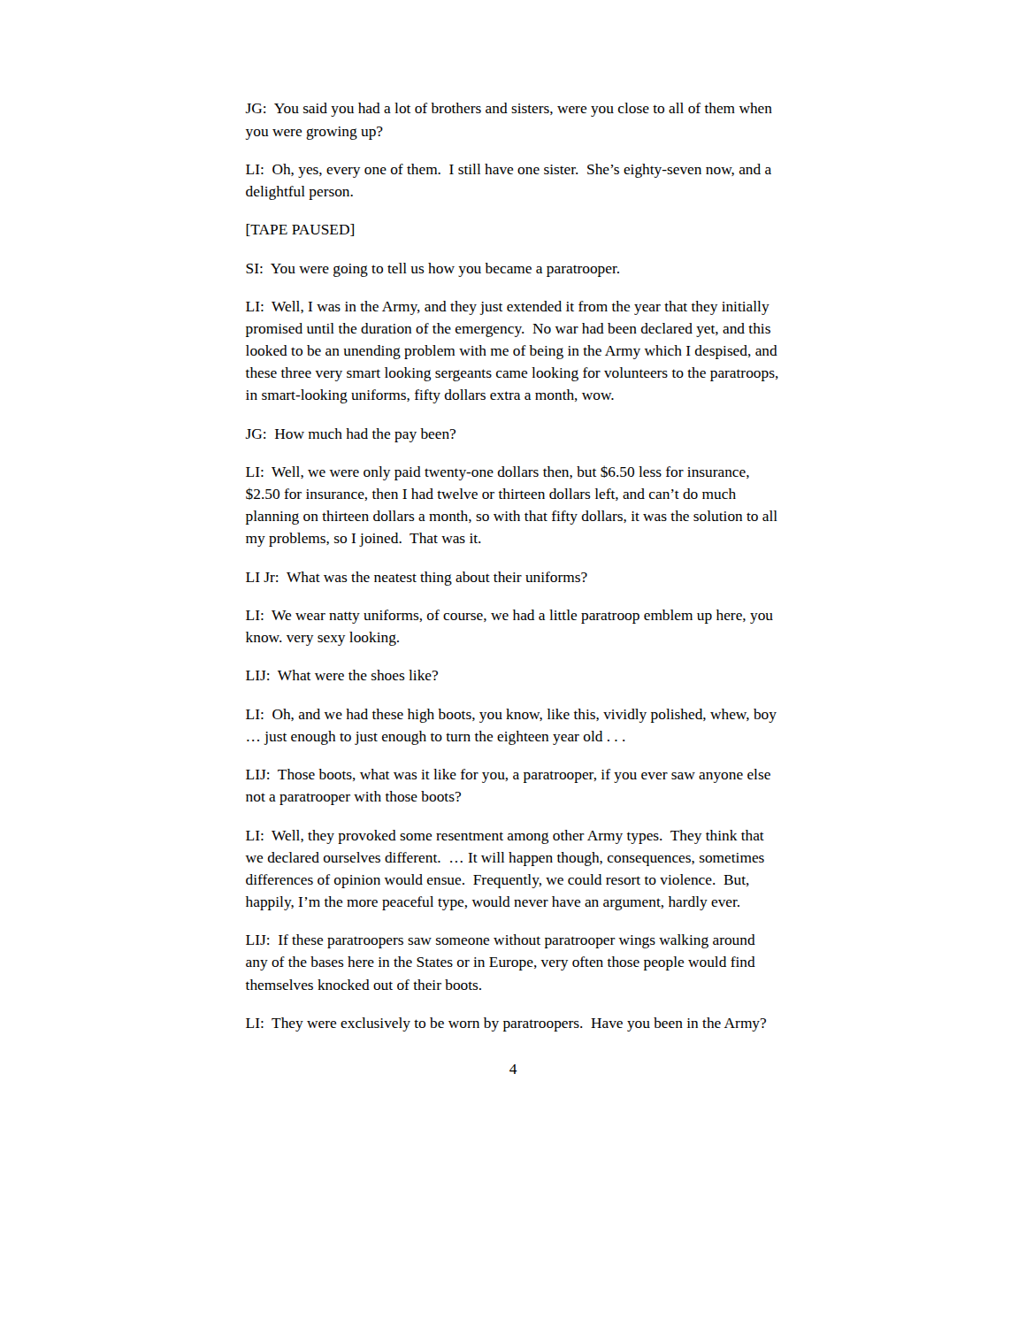JG: You said you had a lot of brothers and sisters, were you close to all of them when you were growing up?
LI: Oh, yes, every one of them. I still have one sister. She’s eighty-seven now, and a delightful person.
[TAPE PAUSED]
SI: You were going to tell us how you became a paratrooper.
LI: Well, I was in the Army, and they just extended it from the year that they initially promised until the duration of the emergency. No war had been declared yet, and this looked to be an unending problem with me of being in the Army which I despised, and these three very smart looking sergeants came looking for volunteers to the paratroops, in smart-looking uniforms, fifty dollars extra a month, wow.
JG: How much had the pay been?
LI: Well, we were only paid twenty-one dollars then, but $6.50 less for insurance, $2.50 for insurance, then I had twelve or thirteen dollars left, and can’t do much planning on thirteen dollars a month, so with that fifty dollars, it was the solution to all my problems, so I joined. That was it.
LI Jr: What was the neatest thing about their uniforms?
LI: We wear natty uniforms, of course, we had a little paratroop emblem up here, you know. very sexy looking.
LIJ: What were the shoes like?
LI: Oh, and we had these high boots, you know, like this, vividly polished, whew, boy … just enough to just enough to turn the eighteen year old . . .
LIJ: Those boots, what was it like for you, a paratrooper, if you ever saw anyone else not a paratrooper with those boots?
LI: Well, they provoked some resentment among other Army types. They think that we declared ourselves different. … It will happen though, consequences, sometimes differences of opinion would ensue. Frequently, we could resort to violence. But, happily, I’m the more peaceful type, would never have an argument, hardly ever.
LIJ: If these paratroopers saw someone without paratrooper wings walking around any of the bases here in the States or in Europe, very often those people would find themselves knocked out of their boots.
LI: They were exclusively to be worn by paratroopers. Have you been in the Army?
4